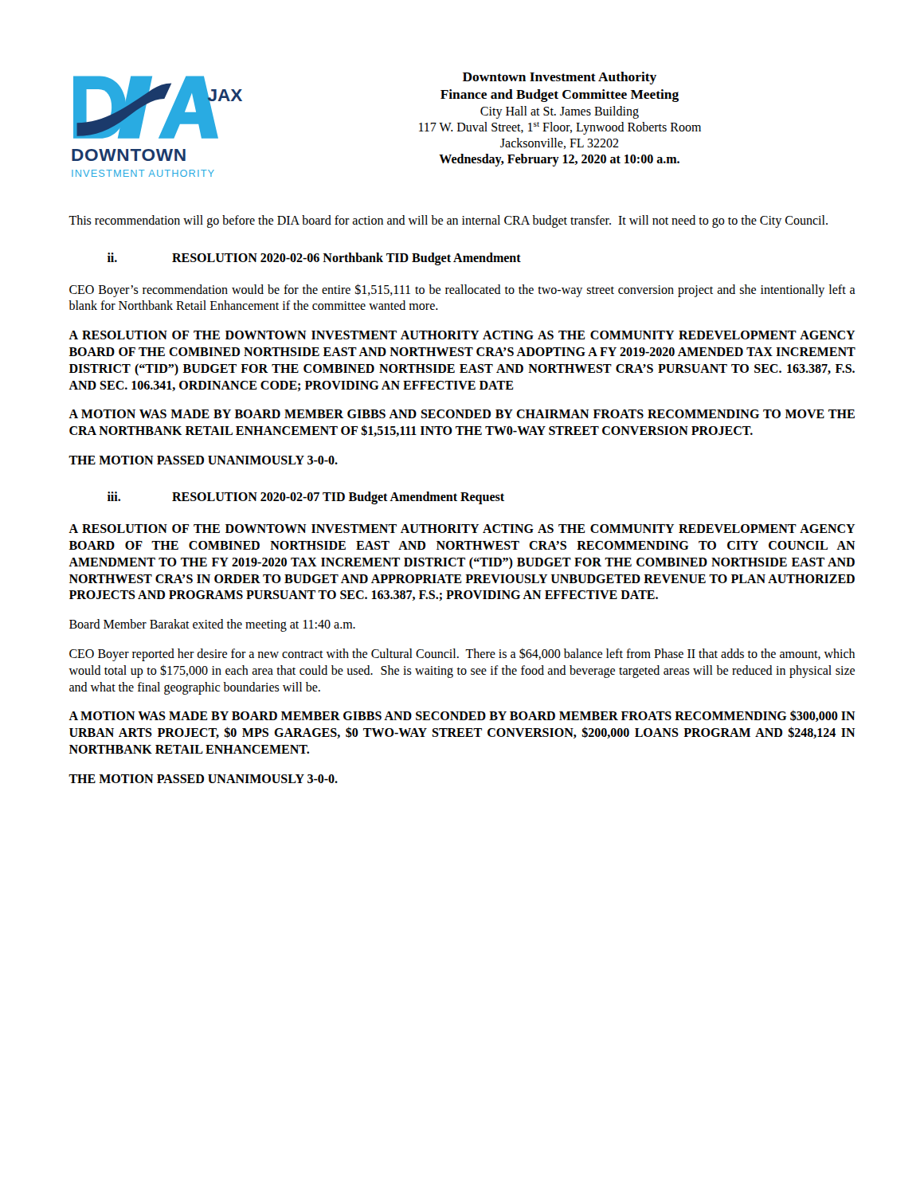JAX DOWNTOWN INVESTMENT AUTHORITY
Downtown Investment Authority
Finance and Budget Committee Meeting
City Hall at St. James Building
117 W. Duval Street, 1st Floor, Lynwood Roberts Room
Jacksonville, FL 32202
Wednesday, February 12, 2020 at 10:00 a.m.
This recommendation will go before the DIA board for action and will be an internal CRA budget transfer. It will not need to go to the City Council.
ii. RESOLUTION 2020-02-06 Northbank TID Budget Amendment
CEO Boyer’s recommendation would be for the entire $1,515,111 to be reallocated to the two-way street conversion project and she intentionally left a blank for Northbank Retail Enhancement if the committee wanted more.
A RESOLUTION OF THE DOWNTOWN INVESTMENT AUTHORITY ACTING AS THE COMMUNITY REDEVELOPMENT AGENCY BOARD OF THE COMBINED NORTHSIDE EAST AND NORTHWEST CRA’S ADOPTING A FY 2019-2020 AMENDED TAX INCREMENT DISTRICT (“TID”) BUDGET FOR THE COMBINED NORTHSIDE EAST AND NORTHWEST CRA’S PURSUANT TO SEC. 163.387, F.S. AND SEC. 106.341, ORDINANCE CODE; PROVIDING AN EFFECTIVE DATE
A MOTION WAS MADE BY BOARD MEMBER GIBBS AND SECONDED BY CHAIRMAN FROATS RECOMMENDING TO MOVE THE CRA NORTHBANK RETAIL ENHANCEMENT OF $1,515,111 INTO THE TW0-WAY STREET CONVERSION PROJECT.
THE MOTION PASSED UNANIMOUSLY 3-0-0.
iii. RESOLUTION 2020-02-07 TID Budget Amendment Request
A RESOLUTION OF THE DOWNTOWN INVESTMENT AUTHORITY ACTING AS THE COMMUNITY REDEVELOPMENT AGENCY BOARD OF THE COMBINED NORTHSIDE EAST AND NORTHWEST CRA’S RECOMMENDING TO CITY COUNCIL AN AMENDMENT TO THE FY 2019-2020 TAX INCREMENT DISTRICT (“TID”) BUDGET FOR THE COMBINED NORTHSIDE EAST AND NORTHWEST CRA’S IN ORDER TO BUDGET AND APPROPRIATE PREVIOUSLY UNBUDGETED REVENUE TO PLAN AUTHORIZED PROJECTS AND PROGRAMS PURSUANT TO SEC. 163.387, F.S.; PROVIDING AN EFFECTIVE DATE.
Board Member Barakat exited the meeting at 11:40 a.m.
CEO Boyer reported her desire for a new contract with the Cultural Council. There is a $64,000 balance left from Phase II that adds to the amount, which would total up to $175,000 in each area that could be used. She is waiting to see if the food and beverage targeted areas will be reduced in physical size and what the final geographic boundaries will be.
A MOTION WAS MADE BY BOARD MEMBER GIBBS AND SECONDED BY BOARD MEMBER FROATS RECOMMENDING $300,000 IN URBAN ARTS PROJECT, $0 MPS GARAGES, $0 TWO-WAY STREET CONVERSION, $200,000 LOANS PROGRAM AND $248,124 IN NORTHBANK RETAIL ENHANCEMENT.
THE MOTION PASSED UNANIMOUSLY 3-0-0.